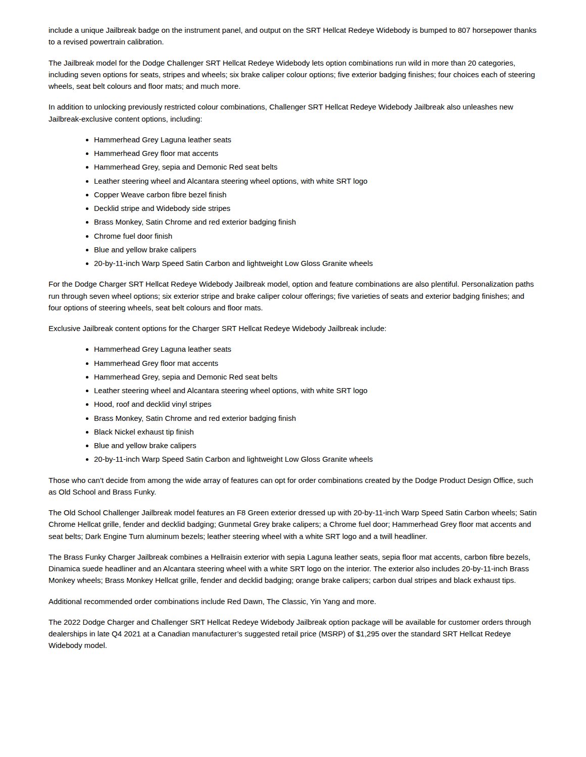include a unique Jailbreak badge on the instrument panel, and output on the SRT Hellcat Redeye Widebody is bumped to 807 horsepower thanks to a revised powertrain calibration.
The Jailbreak model for the Dodge Challenger SRT Hellcat Redeye Widebody lets option combinations run wild in more than 20 categories, including seven options for seats, stripes and wheels; six brake caliper colour options; five exterior badging finishes; four choices each of steering wheels, seat belt colours and floor mats; and much more.
In addition to unlocking previously restricted colour combinations, Challenger SRT Hellcat Redeye Widebody Jailbreak also unleashes new Jailbreak-exclusive content options, including:
Hammerhead Grey Laguna leather seats
Hammerhead Grey floor mat accents
Hammerhead Grey, sepia and Demonic Red seat belts
Leather steering wheel and Alcantara steering wheel options, with white SRT logo
Copper Weave carbon fibre bezel finish
Decklid stripe and Widebody side stripes
Brass Monkey, Satin Chrome and red exterior badging finish
Chrome fuel door finish
Blue and yellow brake calipers
20-by-11-inch Warp Speed Satin Carbon and lightweight Low Gloss Granite wheels
For the Dodge Charger SRT Hellcat Redeye Widebody Jailbreak model, option and feature combinations are also plentiful. Personalization paths run through seven wheel options; six exterior stripe and brake caliper colour offerings; five varieties of seats and exterior badging finishes; and four options of steering wheels, seat belt colours and floor mats.
Exclusive Jailbreak content options for the Charger SRT Hellcat Redeye Widebody Jailbreak include:
Hammerhead Grey Laguna leather seats
Hammerhead Grey floor mat accents
Hammerhead Grey, sepia and Demonic Red seat belts
Leather steering wheel and Alcantara steering wheel options, with white SRT logo
Hood, roof and decklid vinyl stripes
Brass Monkey, Satin Chrome and red exterior badging finish
Black Nickel exhaust tip finish
Blue and yellow brake calipers
20-by-11-inch Warp Speed Satin Carbon and lightweight Low Gloss Granite wheels
Those who can’t decide from among the wide array of features can opt for order combinations created by the Dodge Product Design Office, such as Old School and Brass Funky.
The Old School Challenger Jailbreak model features an F8 Green exterior dressed up with 20-by-11-inch Warp Speed Satin Carbon wheels; Satin Chrome Hellcat grille, fender and decklid badging; Gunmetal Grey brake calipers; a Chrome fuel door; Hammerhead Grey floor mat accents and seat belts; Dark Engine Turn aluminum bezels; leather steering wheel with a white SRT logo and a twill headliner.
The Brass Funky Charger Jailbreak combines a Hellraisin exterior with sepia Laguna leather seats, sepia floor mat accents, carbon fibre bezels, Dinamica suede headliner and an Alcantara steering wheel with a white SRT logo on the interior. The exterior also includes 20-by-11-inch Brass Monkey wheels; Brass Monkey Hellcat grille, fender and decklid badging; orange brake calipers; carbon dual stripes and black exhaust tips.
Additional recommended order combinations include Red Dawn, The Classic, Yin Yang and more.
The 2022 Dodge Charger and Challenger SRT Hellcat Redeye Widebody Jailbreak option package will be available for customer orders through dealerships in late Q4 2021 at a Canadian manufacturer’s suggested retail price (MSRP) of $1,295 over the standard SRT Hellcat Redeye Widebody model.